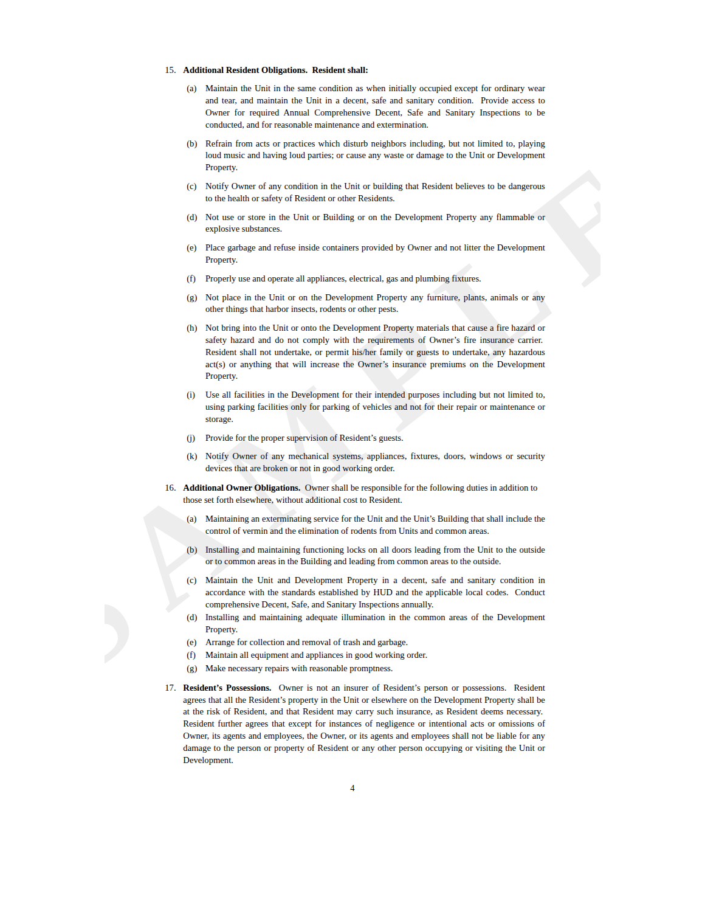SAMPLE
15. Additional Resident Obligations. Resident shall:
(a) Maintain the Unit in the same condition as when initially occupied except for ordinary wear and tear, and maintain the Unit in a decent, safe and sanitary condition. Provide access to Owner for required Annual Comprehensive Decent, Safe and Sanitary Inspections to be conducted, and for reasonable maintenance and extermination.
(b) Refrain from acts or practices which disturb neighbors including, but not limited to, playing loud music and having loud parties; or cause any waste or damage to the Unit or Development Property.
(c) Notify Owner of any condition in the Unit or building that Resident believes to be dangerous to the health or safety of Resident or other Residents.
(d) Not use or store in the Unit or Building or on the Development Property any flammable or explosive substances.
(e) Place garbage and refuse inside containers provided by Owner and not litter the Development Property.
(f) Properly use and operate all appliances, electrical, gas and plumbing fixtures.
(g) Not place in the Unit or on the Development Property any furniture, plants, animals or any other things that harbor insects, rodents or other pests.
(h) Not bring into the Unit or onto the Development Property materials that cause a fire hazard or safety hazard and do not comply with the requirements of Owner’s fire insurance carrier. Resident shall not undertake, or permit his/her family or guests to undertake, any hazardous act(s) or anything that will increase the Owner’s insurance premiums on the Development Property.
(i) Use all facilities in the Development for their intended purposes including but not limited to, using parking facilities only for parking of vehicles and not for their repair or maintenance or storage.
(j) Provide for the proper supervision of Resident’s guests.
(k) Notify Owner of any mechanical systems, appliances, fixtures, doors, windows or security devices that are broken or not in good working order.
16. Additional Owner Obligations. Owner shall be responsible for the following duties in addition to those set forth elsewhere, without additional cost to Resident.
(a) Maintaining an exterminating service for the Unit and the Unit’s Building that shall include the control of vermin and the elimination of rodents from Units and common areas.
(b) Installing and maintaining functioning locks on all doors leading from the Unit to the outside or to common areas in the Building and leading from common areas to the outside.
(c) Maintain the Unit and Development Property in a decent, safe and sanitary condition in accordance with the standards established by HUD and the applicable local codes. Conduct comprehensive Decent, Safe, and Sanitary Inspections annually.
(d) Installing and maintaining adequate illumination in the common areas of the Development Property.
(e) Arrange for collection and removal of trash and garbage.
(f) Maintain all equipment and appliances in good working order.
(g) Make necessary repairs with reasonable promptness.
17.
Resident’s Possessions. Owner is not an insurer of Resident’s person or possessions. Resident agrees that all the Resident’s property in the Unit or elsewhere on the Development Property shall be at the risk of Resident, and that Resident may carry such insurance, as Resident deems necessary. Resident further agrees that except for instances of negligence or intentional acts or omissions of Owner, its agents and employees, the Owner, or its agents and employees shall not be liable for any damage to the person or property of Resident or any other person occupying or visiting the Unit or Development.
4